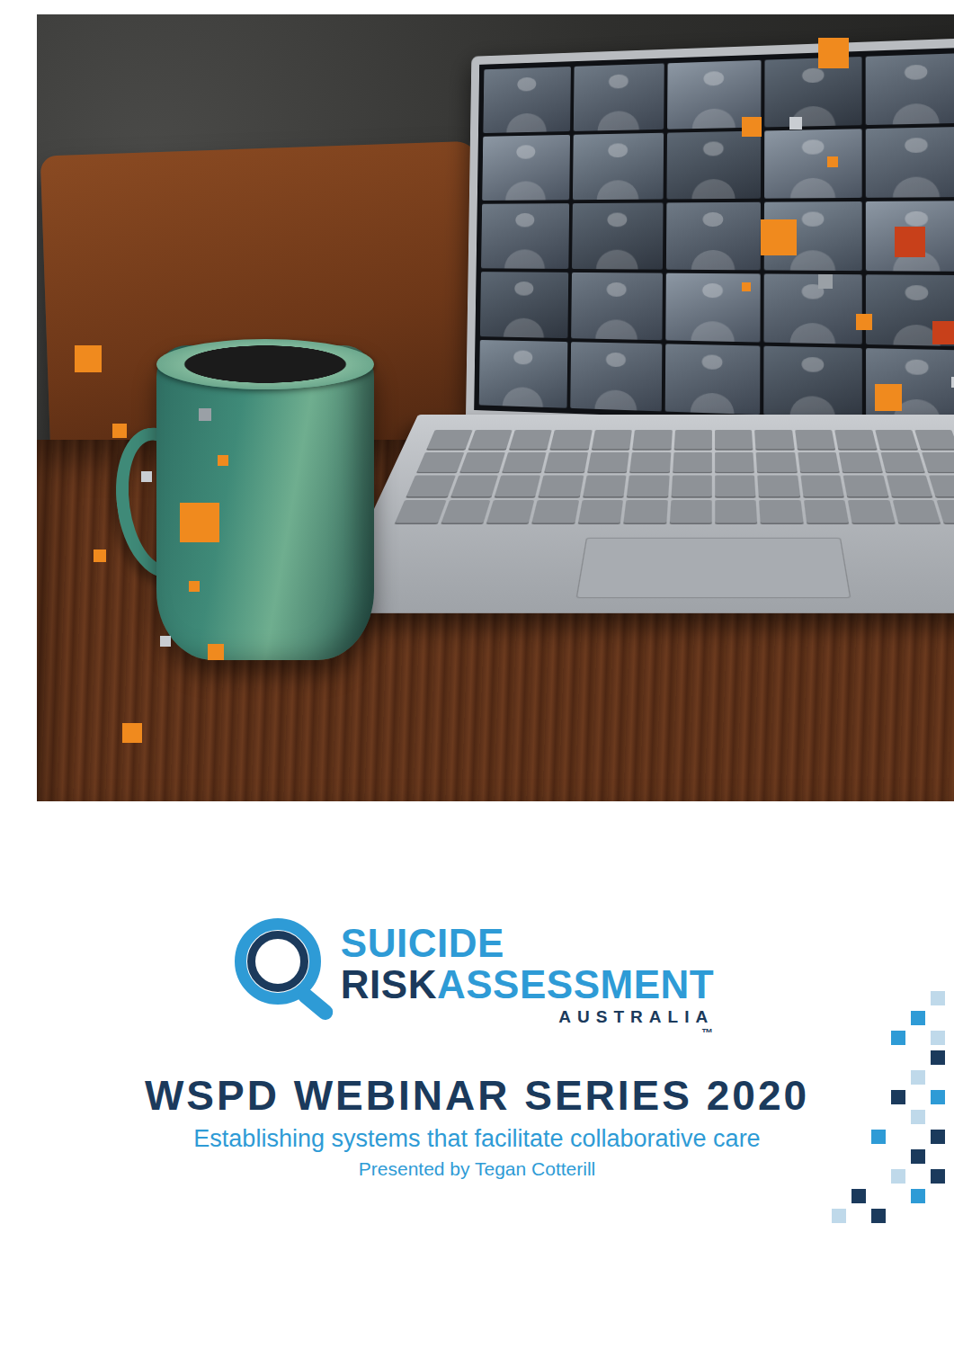Suicide
Risk Assessment
Australia
™
WSPD Webinar Series 2020
Establishing systems that facilitate collaborative care
Presented by Tegan Cotterill